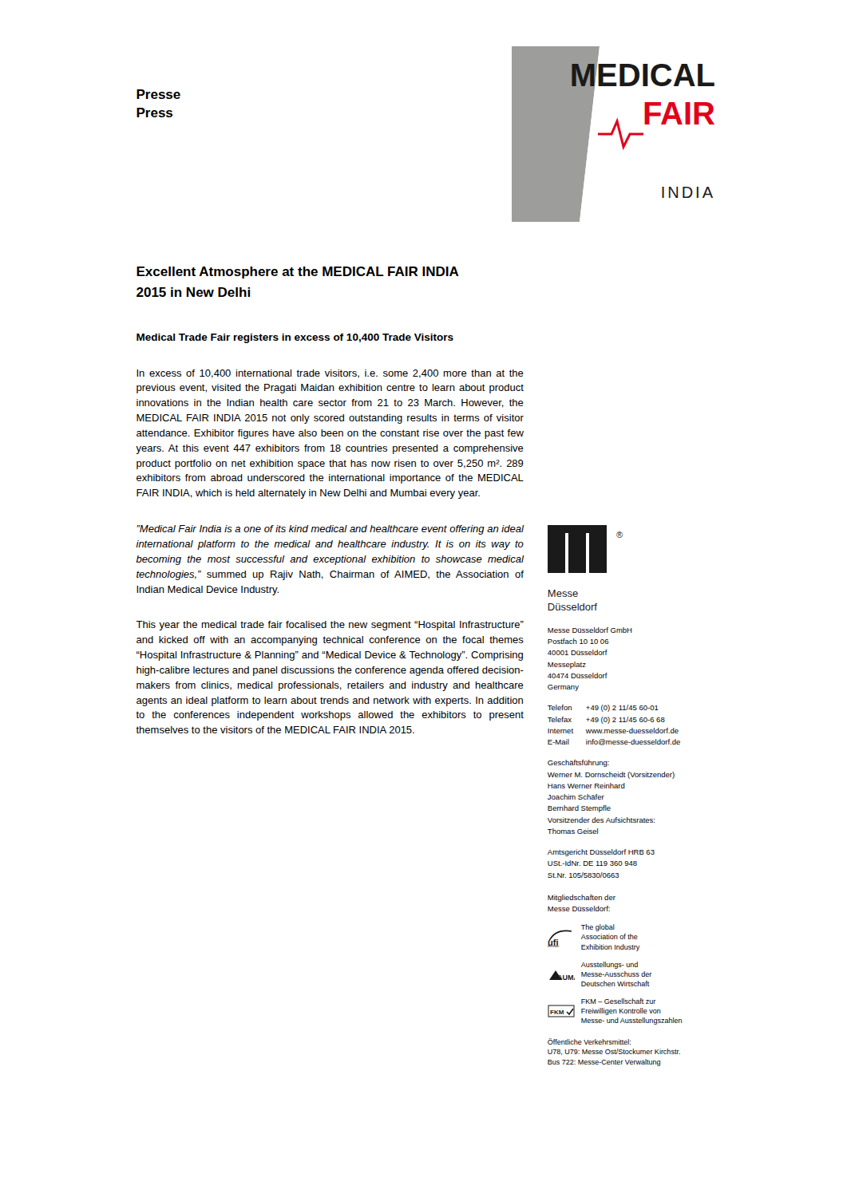Presse
Press
MEDICAL FAIR INDIA
Excellent Atmosphere at the MEDICAL FAIR INDIA
2015 in New Delhi
Medical Trade Fair registers in excess of 10,400 Trade Visitors
In excess of 10,400 international trade visitors, i.e. some 2,400 more than at the previous event, visited the Pragati Maidan exhibition centre to learn about product innovations in the Indian health care sector from 21 to 23 March. However, the MEDICAL FAIR INDIA 2015 not only scored outstanding results in terms of visitor attendance. Exhibitor figures have also been on the constant rise over the past few years. At this event 447 exhibitors from 18 countries presented a comprehensive product portfolio on net exhibition space that has now risen to over 5,250 m². 289 exhibitors from abroad underscored the international importance of the MEDICAL FAIR INDIA, which is held alternately in New Delhi and Mumbai every year.
”Medical Fair India is a one of its kind medical and healthcare event offering an ideal international platform to the medical and healthcare industry. It is on its way to becoming the most successful and exceptional exhibition to showcase medical technologies,” summed up Rajiv Nath, Chairman of AIMED, the Association of Indian Medical Device Industry.
This year the medical trade fair focalised the new segment “Hospital Infrastructure” and kicked off with an accompanying technical conference on the focal themes “Hospital Infrastructure & Planning” and “Medical Device & Technology”. Comprising high-calibre lectures and panel discussions the conference agenda offered decision-makers from clinics, medical professionals, retailers and industry and healthcare agents an ideal platform to learn about trends and network with experts. In addition to the conferences independent workshops allowed the exhibitors to present themselves to the visitors of the MEDICAL FAIR INDIA 2015.
®
Messe
Düsseldorf
Messe Düsseldorf GmbH
Postfach 10 10 06
40001 Düsseldorf
Messeplatz
40474 Düsseldorf
Germany
Telefon+49 (0) 2 11/45 60-01
Telefax+49 (0) 2 11/45 60-6 68
Internetwww.messe-duesseldorf.de
E-Mailinfo@messe-duesseldorf.de
Geschäftsführung:
Werner M. Dornscheidt (Vorsitzender)
Hans Werner Reinhard
Joachim Schäfer
Bernhard Stempfle
Vorsitzender des Aufsichtsrates:
Thomas Geisel
Amtsgericht Düsseldorf HRB 63
USt.-IdNr. DE 119 360 948
St.Nr. 105/5830/0663
Mitgliedschaften der
Messe Düsseldorf:
ufi Member
The global
Association of the
Exhibition Industry
AUMA
Ausstellungs- und
Messe-Ausschuss der
Deutschen Wirtschaft
FKM
FKM – Gesellschaft zur
Freiwilligen Kontrolle von
Messe- und Ausstellungszahlen
Öffentliche Verkehrsmittel:
U78, U79: Messe Ost/Stockumer Kirchstr.
Bus 722: Messe-Center Verwaltung